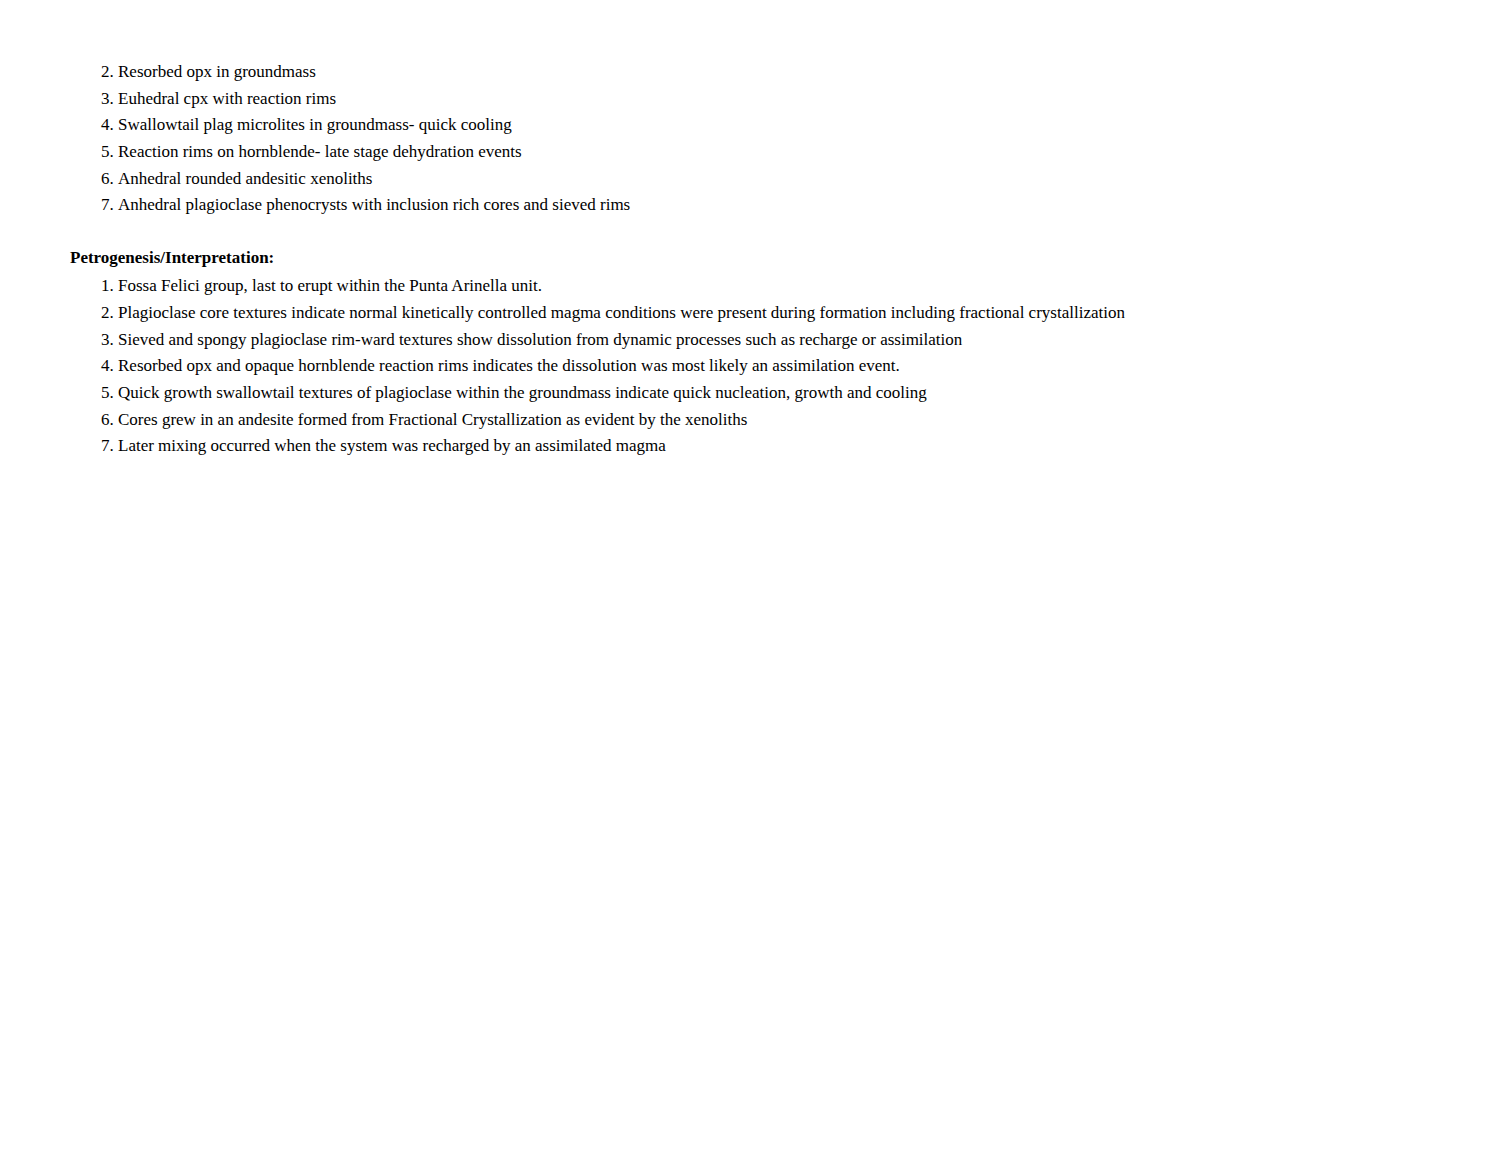Resorbed opx in groundmass
Euhedral cpx with reaction rims
Swallowtail plag microlites in groundmass- quick cooling
Reaction rims on hornblende- late stage dehydration events
Anhedral rounded andesitic xenoliths
Anhedral plagioclase phenocrysts with inclusion rich cores and sieved rims
Petrogenesis/Interpretation:
Fossa Felici group, last to erupt within the Punta Arinella unit.
Plagioclase core textures indicate normal kinetically controlled magma conditions were present during formation including fractional crystallization
Sieved and spongy plagioclase rim-ward textures show dissolution from dynamic processes such as recharge or assimilation
Resorbed opx and opaque hornblende reaction rims indicates the dissolution was most likely an assimilation event.
Quick growth swallowtail textures of plagioclase within the groundmass indicate quick nucleation, growth and cooling
Cores grew in an andesite formed from Fractional Crystallization as evident by the xenoliths
Later mixing occurred when the system was recharged by an assimilated magma